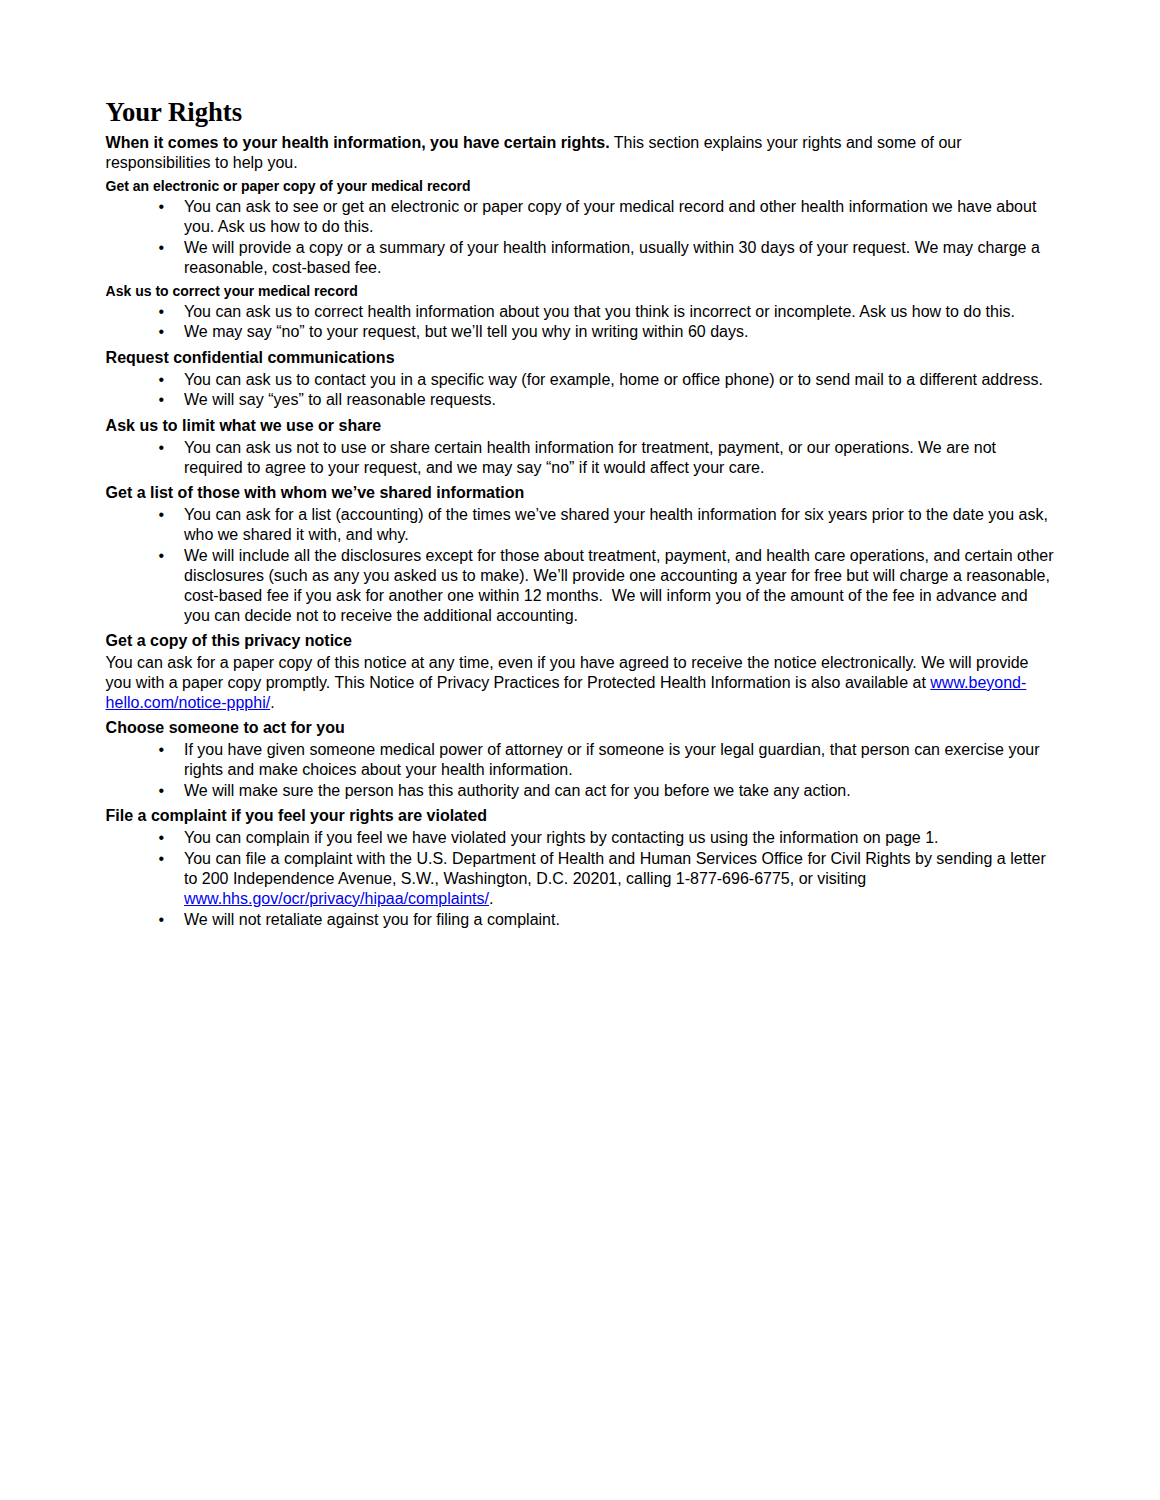Your Rights
When it comes to your health information, you have certain rights. This section explains your rights and some of our responsibilities to help you.
Get an electronic or paper copy of your medical record
You can ask to see or get an electronic or paper copy of your medical record and other health information we have about you. Ask us how to do this.
We will provide a copy or a summary of your health information, usually within 30 days of your request. We may charge a reasonable, cost-based fee.
Ask us to correct your medical record
You can ask us to correct health information about you that you think is incorrect or incomplete. Ask us how to do this.
We may say “no” to your request, but we’ll tell you why in writing within 60 days.
Request confidential communications
You can ask us to contact you in a specific way (for example, home or office phone) or to send mail to a different address.
We will say “yes” to all reasonable requests.
Ask us to limit what we use or share
You can ask us not to use or share certain health information for treatment, payment, or our operations. We are not required to agree to your request, and we may say “no” if it would affect your care.
Get a list of those with whom we’ve shared information
You can ask for a list (accounting) of the times we’ve shared your health information for six years prior to the date you ask, who we shared it with, and why.
We will include all the disclosures except for those about treatment, payment, and health care operations, and certain other disclosures (such as any you asked us to make). We’ll provide one accounting a year for free but will charge a reasonable, cost-based fee if you ask for another one within 12 months. We will inform you of the amount of the fee in advance and you can decide not to receive the additional accounting.
Get a copy of this privacy notice
You can ask for a paper copy of this notice at any time, even if you have agreed to receive the notice electronically. We will provide you with a paper copy promptly. This Notice of Privacy Practices for Protected Health Information is also available at www.beyond-hello.com/notice-ppphi/.
Choose someone to act for you
If you have given someone medical power of attorney or if someone is your legal guardian, that person can exercise your rights and make choices about your health information.
We will make sure the person has this authority and can act for you before we take any action.
File a complaint if you feel your rights are violated
You can complain if you feel we have violated your rights by contacting us using the information on page 1.
You can file a complaint with the U.S. Department of Health and Human Services Office for Civil Rights by sending a letter to 200 Independence Avenue, S.W., Washington, D.C. 20201, calling 1-877-696-6775, or visiting www.hhs.gov/ocr/privacy/hipaa/complaints/.
We will not retaliate against you for filing a complaint.